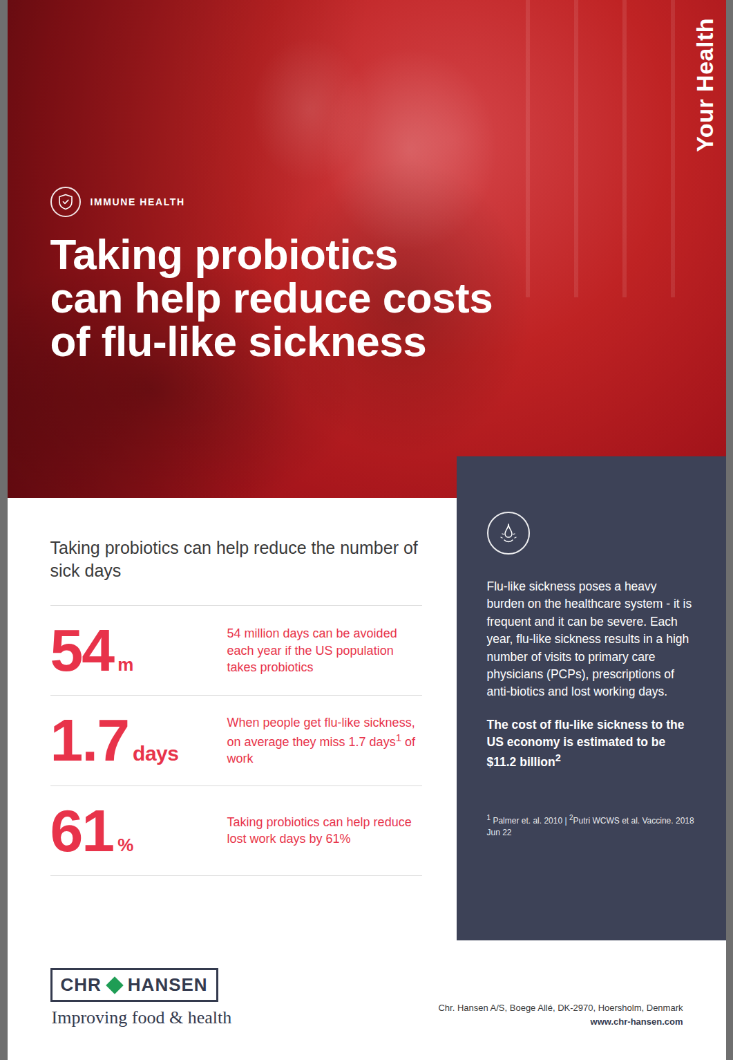Your Health
Immune Health
Taking probiotics
can help reduce costs
of flu-like sickness
Taking probiotics can help reduce the number of sick days
54 m
54 million days can be avoided each year if the US population takes probiotics
1.7 days
When people get flu-like sickness, on average they miss 1.7 days1 of work
61%
Taking probiotics can help reduce lost work days by 61%
Flu-like sickness poses a heavy burden on the healthcare system - it is frequent and it can be severe. Each year, flu-like sickness results in a high number of visits to primary care physicians (PCPs), prescriptions of anti-biotics and lost working days.
The cost of flu-like sickness to the US economy is estimated to be $11.2 billion2
1 Palmer et. al. 2010 | 2Putri WCWS et al. Vaccine. 2018 Jun 22
CHR HANSEN
Improving food & health
Chr. Hansen A/S, Boege Allé, DK-2970, Hoersholm, Denmark
www.chr-hansen.com